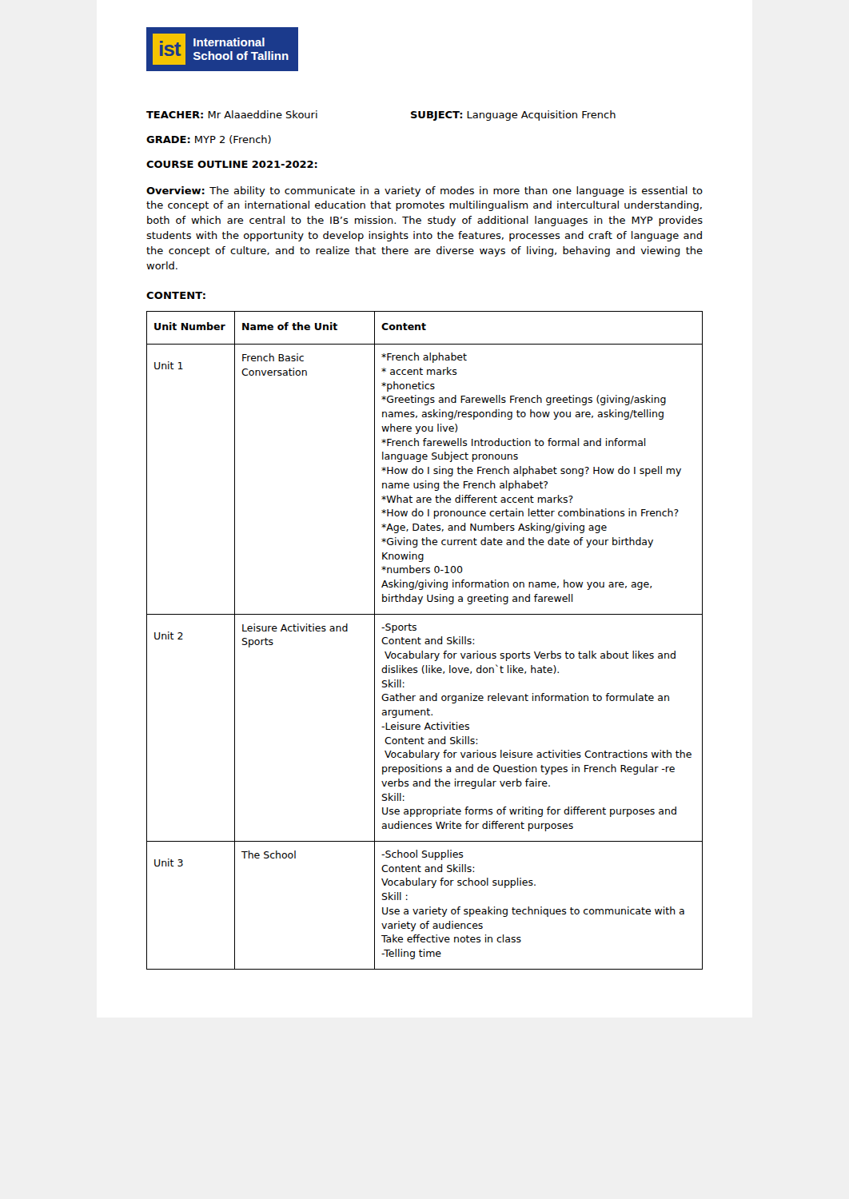ist
International
School of Tallinn
TEACHER: Mr Alaaeddine Skouri
SUBJECT: Language Acquisition French
GRADE: MYP 2 (French)
COURSE OUTLINE 2021-2022:
Overview: The ability to communicate in a variety of modes in more than one language is essential to the concept of an international education that promotes multilingualism and intercultural understanding, both of which are central to the IB’s mission. The study of additional languages in the MYP provides students with the opportunity to develop insights into the features, processes and craft of language and the concept of culture, and to realize that there are diverse ways of living, behaving and viewing the world.
CONTENT:
| Unit Number | Name of the Unit | Content |
| --- | --- | --- |
| Unit 1 | French Basic Conversation | *French alphabet * accent marks *phonetics *Greetings and Farewells French greetings (giving/asking names, asking/responding to how you are, asking/telling where you live) *French farewells Introduction to formal and informal language Subject pronouns *How do I sing the French alphabet song? How do I spell my name using the French alphabet? *What are the different accent marks? *How do I pronounce certain letter combinations in French? *Age, Dates, and Numbers Asking/giving age *Giving the current date and the date of your birthday Knowing *numbers 0-100 Asking/giving information on name, how you are, age, birthday Using a greeting and farewell |
| Unit 2 | Leisure Activities and Sports | -Sports Content and Skills: Vocabulary for various sports Verbs to talk about likes and dislikes (like, love, don`t like, hate). Skill: Gather and organize relevant information to formulate an argument. -Leisure Activities Content and Skills: Vocabulary for various leisure activities Contractions with the prepositions a and de Question types in French Regular -re verbs and the irregular verb faire. Skill: Use appropriate forms of writing for different purposes and audiences Write for different purposes |
| Unit 3 | The School | -School Supplies Content and Skills: Vocabulary for school supplies. Skill : Use a variety of speaking techniques to communicate with a variety of audiences Take effective notes in class -Telling time |